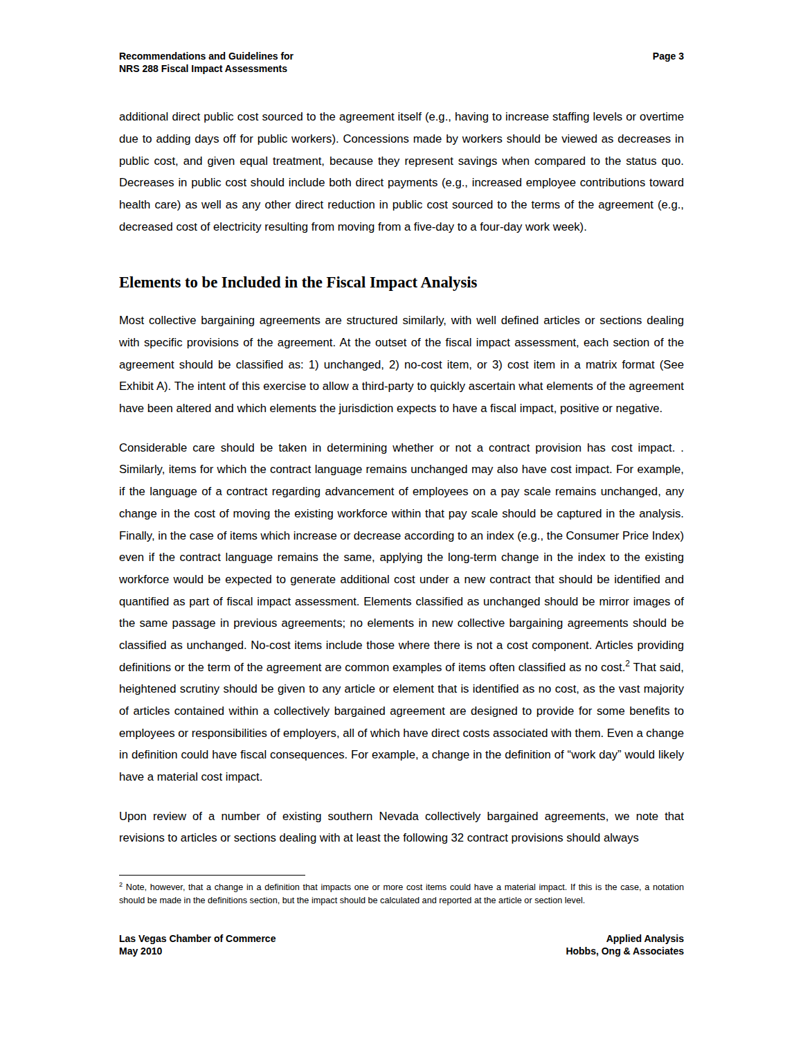Recommendations and Guidelines for
NRS 288 Fiscal Impact Assessments
Page 3
additional direct public cost sourced to the agreement itself (e.g., having to increase staffing levels or overtime due to adding days off for public workers). Concessions made by workers should be viewed as decreases in public cost, and given equal treatment, because they represent savings when compared to the status quo. Decreases in public cost should include both direct payments (e.g., increased employee contributions toward health care) as well as any other direct reduction in public cost sourced to the terms of the agreement (e.g., decreased cost of electricity resulting from moving from a five-day to a four-day work week).
Elements to be Included in the Fiscal Impact Analysis
Most collective bargaining agreements are structured similarly, with well defined articles or sections dealing with specific provisions of the agreement. At the outset of the fiscal impact assessment, each section of the agreement should be classified as: 1) unchanged, 2) no-cost item, or 3) cost item in a matrix format (See Exhibit A). The intent of this exercise to allow a third-party to quickly ascertain what elements of the agreement have been altered and which elements the jurisdiction expects to have a fiscal impact, positive or negative.
Considerable care should be taken in determining whether or not a contract provision has cost impact. . Similarly, items for which the contract language remains unchanged may also have cost impact. For example, if the language of a contract regarding advancement of employees on a pay scale remains unchanged, any change in the cost of moving the existing workforce within that pay scale should be captured in the analysis. Finally, in the case of items which increase or decrease according to an index (e.g., the Consumer Price Index) even if the contract language remains the same, applying the long-term change in the index to the existing workforce would be expected to generate additional cost under a new contract that should be identified and quantified as part of fiscal impact assessment. Elements classified as unchanged should be mirror images of the same passage in previous agreements; no elements in new collective bargaining agreements should be classified as unchanged. No-cost items include those where there is not a cost component. Articles providing definitions or the term of the agreement are common examples of items often classified as no cost.2 That said, heightened scrutiny should be given to any article or element that is identified as no cost, as the vast majority of articles contained within a collectively bargained agreement are designed to provide for some benefits to employees or responsibilities of employers, all of which have direct costs associated with them. Even a change in definition could have fiscal consequences. For example, a change in the definition of “work day” would likely have a material cost impact.
Upon review of a number of existing southern Nevada collectively bargained agreements, we note that revisions to articles or sections dealing with at least the following 32 contract provisions should always
2 Note, however, that a change in a definition that impacts one or more cost items could have a material impact. If this is the case, a notation should be made in the definitions section, but the impact should be calculated and reported at the article or section level.
Las Vegas Chamber of Commerce
May 2010
Applied Analysis
Hobbs, Ong & Associates